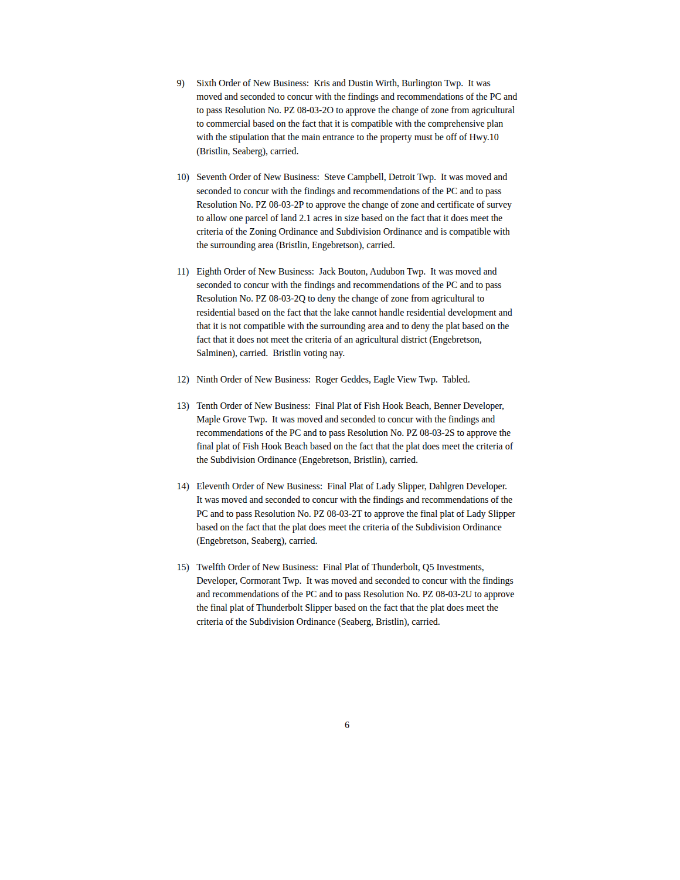9) Sixth Order of New Business: Kris and Dustin Wirth, Burlington Twp. It was moved and seconded to concur with the findings and recommendations of the PC and to pass Resolution No. PZ 08-03-2O to approve the change of zone from agricultural to commercial based on the fact that it is compatible with the comprehensive plan with the stipulation that the main entrance to the property must be off of Hwy.10 (Bristlin, Seaberg), carried.
10) Seventh Order of New Business: Steve Campbell, Detroit Twp. It was moved and seconded to concur with the findings and recommendations of the PC and to pass Resolution No. PZ 08-03-2P to approve the change of zone and certificate of survey to allow one parcel of land 2.1 acres in size based on the fact that it does meet the criteria of the Zoning Ordinance and Subdivision Ordinance and is compatible with the surrounding area (Bristlin, Engebretson), carried.
11) Eighth Order of New Business: Jack Bouton, Audubon Twp. It was moved and seconded to concur with the findings and recommendations of the PC and to pass Resolution No. PZ 08-03-2Q to deny the change of zone from agricultural to residential based on the fact that the lake cannot handle residential development and that it is not compatible with the surrounding area and to deny the plat based on the fact that it does not meet the criteria of an agricultural district (Engebretson, Salminen), carried. Bristlin voting nay.
12) Ninth Order of New Business: Roger Geddes, Eagle View Twp. Tabled.
13) Tenth Order of New Business: Final Plat of Fish Hook Beach, Benner Developer, Maple Grove Twp. It was moved and seconded to concur with the findings and recommendations of the PC and to pass Resolution No. PZ 08-03-2S to approve the final plat of Fish Hook Beach based on the fact that the plat does meet the criteria of the Subdivision Ordinance (Engebretson, Bristlin), carried.
14) Eleventh Order of New Business: Final Plat of Lady Slipper, Dahlgren Developer. It was moved and seconded to concur with the findings and recommendations of the PC and to pass Resolution No. PZ 08-03-2T to approve the final plat of Lady Slipper based on the fact that the plat does meet the criteria of the Subdivision Ordinance (Engebretson, Seaberg), carried.
15) Twelfth Order of New Business: Final Plat of Thunderbolt, Q5 Investments, Developer, Cormorant Twp. It was moved and seconded to concur with the findings and recommendations of the PC and to pass Resolution No. PZ 08-03-2U to approve the final plat of Thunderbolt Slipper based on the fact that the plat does meet the criteria of the Subdivision Ordinance (Seaberg, Bristlin), carried.
6